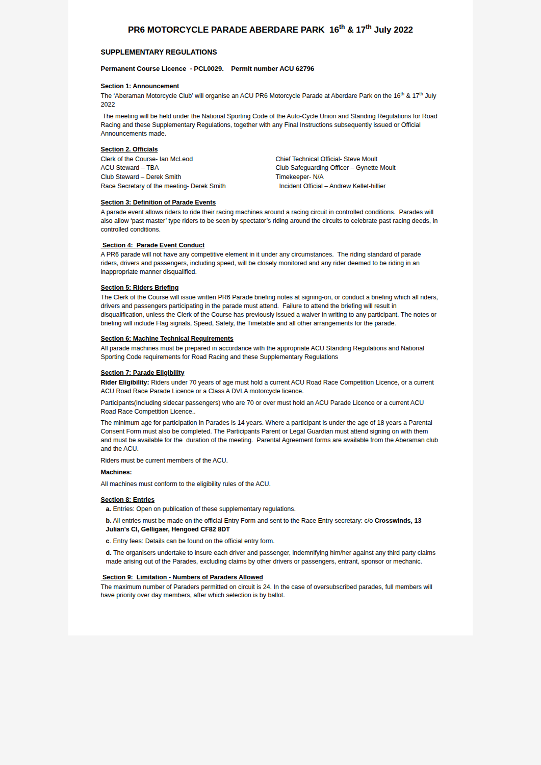PR6 MOTORCYCLE PARADE ABERDARE PARK 16th & 17th July 2022
SUPPLEMENTARY REGULATIONS
Permanent Course Licence - PCL0029. Permit number ACU 62796
Section 1: Announcement
The ‘Aberaman Motorcycle Club’ will organise an ACU PR6 Motorcycle Parade at Aberdare Park on the 16th & 17th July 2022
The meeting will be held under the National Sporting Code of the Auto-Cycle Union and Standing Regulations for Road Racing and these Supplementary Regulations, together with any Final Instructions subsequently issued or Official Announcements made.
Section 2. Officials
| Clerk of the Course- Ian McLeod | Chief Technical Official- Steve Moult |
| ACU Steward – TBA | Club Safeguarding Officer – Gynette Moult |
| Club Steward – Derek Smith | Timekeeper- N/A |
| Race Secretary of the meeting- Derek Smith | Incident Official – Andrew Kellet-hillier |
Section 3: Definition of Parade Events
A parade event allows riders to ride their racing machines around a racing circuit in controlled conditions. Parades will also allow ‘past master’ type riders to be seen by spectator’s riding around the circuits to celebrate past racing deeds, in controlled conditions.
Section 4: Parade Event Conduct
A PR6 parade will not have any competitive element in it under any circumstances. The riding standard of parade riders, drivers and passengers, including speed, will be closely monitored and any rider deemed to be riding in an inappropriate manner disqualified.
Section 5: Riders Briefing
The Clerk of the Course will issue written PR6 Parade briefing notes at signing-on, or conduct a briefing which all riders, drivers and passengers participating in the parade must attend. Failure to attend the briefing will result in disqualification, unless the Clerk of the Course has previously issued a waiver in writing to any participant. The notes or briefing will include Flag signals, Speed, Safety, the Timetable and all other arrangements for the parade.
Section 6: Machine Technical Requirements
All parade machines must be prepared in accordance with the appropriate ACU Standing Regulations and National Sporting Code requirements for Road Racing and these Supplementary Regulations
Section 7: Parade Eligibility
Rider Eligibility: Riders under 70 years of age must hold a current ACU Road Race Competition Licence, or a current ACU Road Race Parade Licence or a Class A DVLA motorcycle licence.
Participants(including sidecar passengers) who are 70 or over must hold an ACU Parade Licence or a current ACU Road Race Competition Licence..
The minimum age for participation in Parades is 14 years. Where a participant is under the age of 18 years a Parental Consent Form must also be completed. The Participants Parent or Legal Guardian must attend signing on with them and must be available for the duration of the meeting. Parental Agreement forms are available from the Aberaman club and the ACU.
Riders must be current members of the ACU.
Machines:
All machines must conform to the eligibility rules of the ACU.
Section 8: Entries
a. Entries: Open on publication of these supplementary regulations.
b. All entries must be made on the official Entry Form and sent to the Race Entry secretary: c/o Crosswinds, 13 Julian's Cl, Gelligaer, Hengoed CF82 8DT
c. Entry fees: Details can be found on the official entry form.
d. The organisers undertake to insure each driver and passenger, indemnifying him/her against any third party claims made arising out of the Parades, excluding claims by other drivers or passengers, entrant, sponsor or mechanic.
Section 9: Limitation - Numbers of Paraders Allowed
The maximum number of Paraders permitted on circuit is 24. In the case of oversubscribed parades, full members will have priority over day members, after which selection is by ballot.